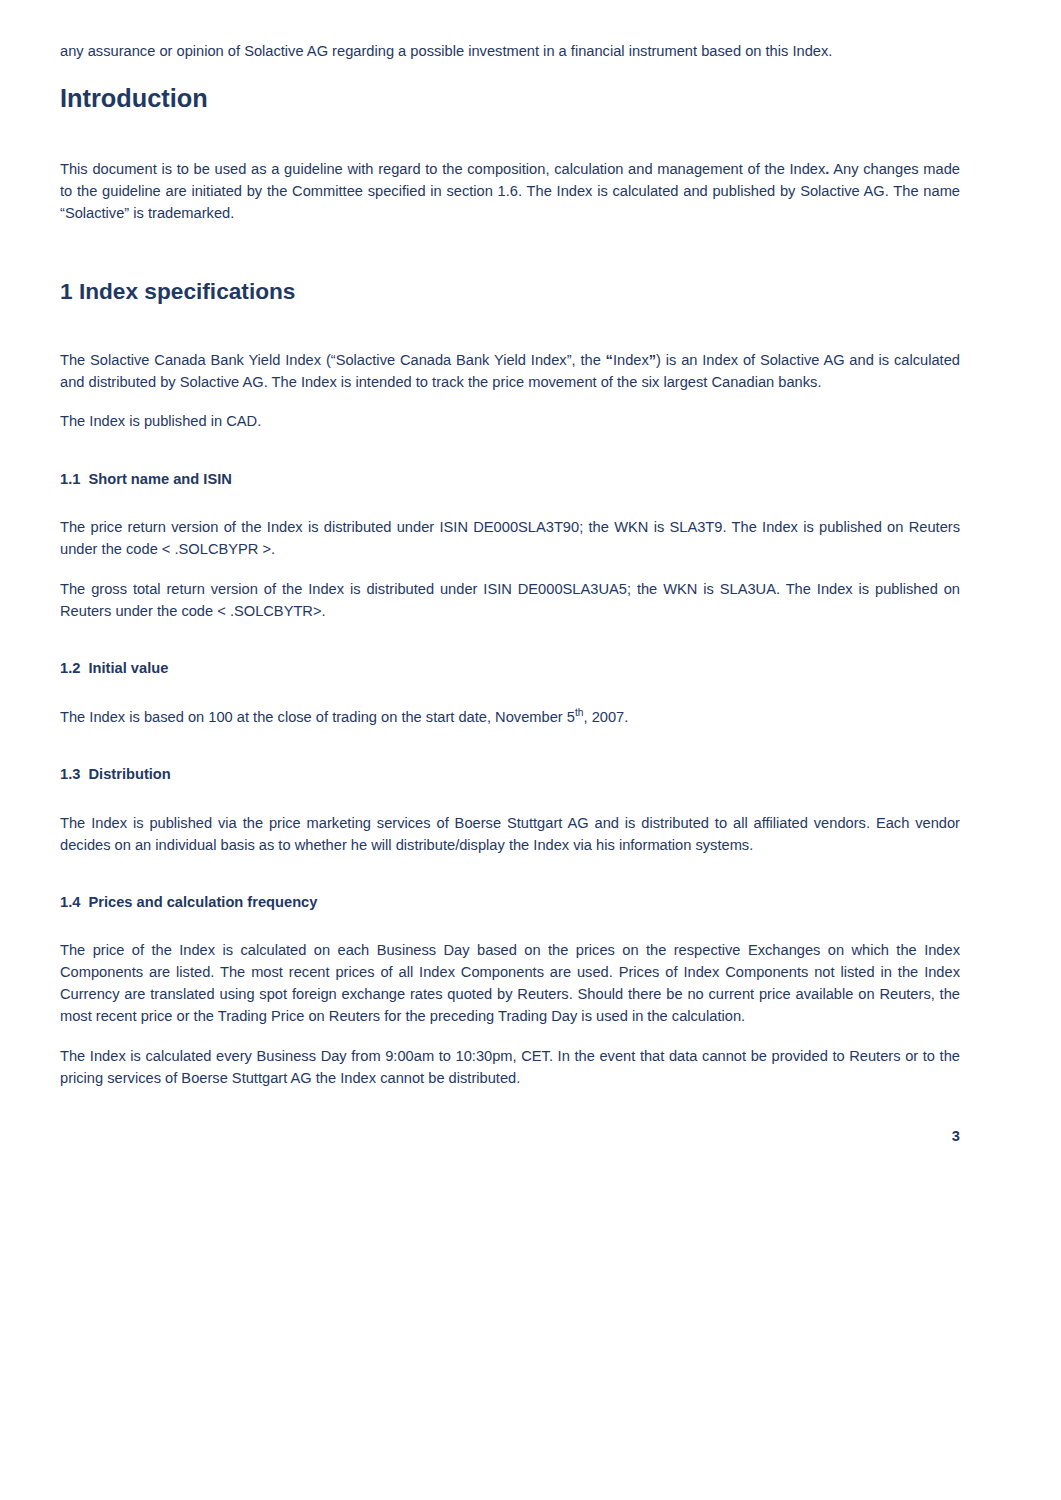any assurance or opinion of Solactive AG regarding a possible investment in a financial instrument based on this Index.
Introduction
This document is to be used as a guideline with regard to the composition, calculation and management of the Index. Any changes made to the guideline are initiated by the Committee specified in section 1.6. The Index is calculated and published by Solactive AG. The name “Solactive” is trademarked.
1 Index specifications
The Solactive Canada Bank Yield Index (“Solactive Canada Bank Yield Index”, the “Index”) is an Index of Solactive AG and is calculated and distributed by Solactive AG. The Index is intended to track the price movement of the six largest Canadian banks.
The Index is published in CAD.
1.1 Short name and ISIN
The price return version of the Index is distributed under ISIN DE000SLA3T90; the WKN is SLA3T9. The Index is published on Reuters under the code < .SOLCBYPR >.
The gross total return version of the Index is distributed under ISIN DE000SLA3UA5; the WKN is SLA3UA. The Index is published on Reuters under the code < .SOLCBYTR>.
1.2 Initial value
The Index is based on 100 at the close of trading on the start date, November 5th, 2007.
1.3 Distribution
The Index is published via the price marketing services of Boerse Stuttgart AG and is distributed to all affiliated vendors. Each vendor decides on an individual basis as to whether he will distribute/display the Index via his information systems.
1.4 Prices and calculation frequency
The price of the Index is calculated on each Business Day based on the prices on the respective Exchanges on which the Index Components are listed. The most recent prices of all Index Components are used. Prices of Index Components not listed in the Index Currency are translated using spot foreign exchange rates quoted by Reuters. Should there be no current price available on Reuters, the most recent price or the Trading Price on Reuters for the preceding Trading Day is used in the calculation.
The Index is calculated every Business Day from 9:00am to 10:30pm, CET. In the event that data cannot be provided to Reuters or to the pricing services of Boerse Stuttgart AG the Index cannot be distributed.
3